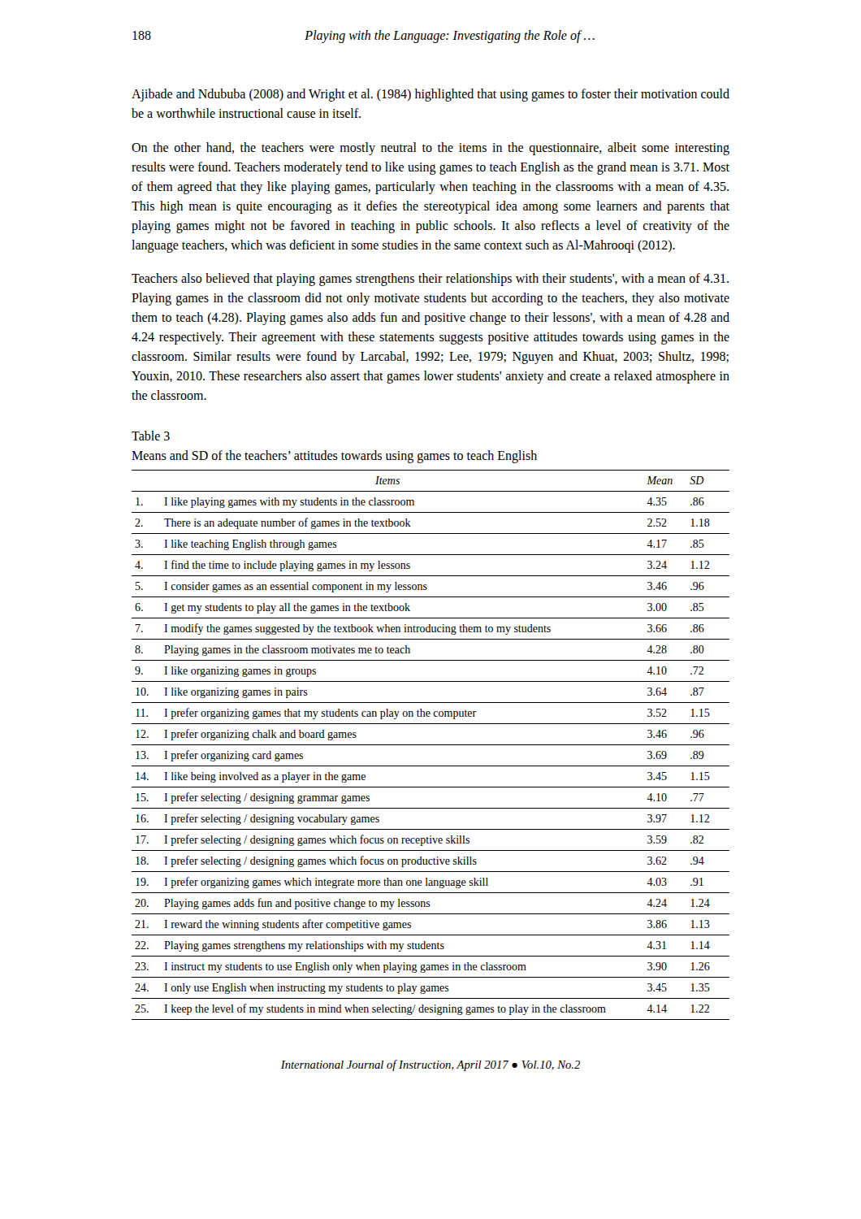188 Playing with the Language: Investigating the Role of …
Ajibade and Ndububa (2008) and Wright et al. (1984) highlighted that using games to foster their motivation could be a worthwhile instructional cause in itself.
On the other hand, the teachers were mostly neutral to the items in the questionnaire, albeit some interesting results were found. Teachers moderately tend to like using games to teach English as the grand mean is 3.71. Most of them agreed that they like playing games, particularly when teaching in the classrooms with a mean of 4.35. This high mean is quite encouraging as it defies the stereotypical idea among some learners and parents that playing games might not be favored in teaching in public schools. It also reflects a level of creativity of the language teachers, which was deficient in some studies in the same context such as Al-Mahrooqi (2012).
Teachers also believed that playing games strengthens their relationships with their students', with a mean of 4.31. Playing games in the classroom did not only motivate students but according to the teachers, they also motivate them to teach (4.28). Playing games also adds fun and positive change to their lessons', with a mean of 4.28 and 4.24 respectively. Their agreement with these statements suggests positive attitudes towards using games in the classroom. Similar results were found by Larcabal, 1992; Lee, 1979; Nguyen and Khuat, 2003; Shultz, 1998; Youxin, 2010. These researchers also assert that games lower students' anxiety and create a relaxed atmosphere in the classroom.
Table 3
Means and SD of the teachers’ attitudes towards using games to teach English
| Items | Mean | SD |
| --- | --- | --- |
| 1. | I like playing games with my students in the classroom | 4.35 | .86 |
| 2. | There is an adequate number of games in the textbook | 2.52 | 1.18 |
| 3. | I like teaching English through games | 4.17 | .85 |
| 4. | I find the time to include playing games in my lessons | 3.24 | 1.12 |
| 5. | I consider games as an essential component in my lessons | 3.46 | .96 |
| 6. | I get my students to play all the games in the textbook | 3.00 | .85 |
| 7. | I modify the games suggested by the textbook when introducing them to my students | 3.66 | .86 |
| 8. | Playing games in the classroom motivates me to teach | 4.28 | .80 |
| 9. | I like organizing games in groups | 4.10 | .72 |
| 10. | I like organizing games in pairs | 3.64 | .87 |
| 11. | I prefer organizing games that my students can play on the computer | 3.52 | 1.15 |
| 12. | I prefer organizing chalk and board games | 3.46 | .96 |
| 13. | I prefer organizing card games | 3.69 | .89 |
| 14. | I like being involved as a player in the game | 3.45 | 1.15 |
| 15. | I prefer selecting / designing grammar games | 4.10 | .77 |
| 16. | I prefer selecting / designing vocabulary games | 3.97 | 1.12 |
| 17. | I prefer selecting / designing games which focus on receptive skills | 3.59 | .82 |
| 18. | I prefer selecting / designing games which focus on productive skills | 3.62 | .94 |
| 19. | I prefer organizing games which integrate more than one language skill | 4.03 | .91 |
| 20. | Playing games adds fun and positive change to my lessons | 4.24 | 1.24 |
| 21. | I reward the winning students after competitive games | 3.86 | 1.13 |
| 22. | Playing games strengthens my relationships with my students | 4.31 | 1.14 |
| 23. | I instruct my students to use English only when playing games in the classroom | 3.90 | 1.26 |
| 24. | I only use English when instructing my students to play games | 3.45 | 1.35 |
| 25. | I keep the level of my students in mind when selecting/ designing games to play in the classroom | 4.14 | 1.22 |
International Journal of Instruction, April 2017 ● Vol.10, No.2